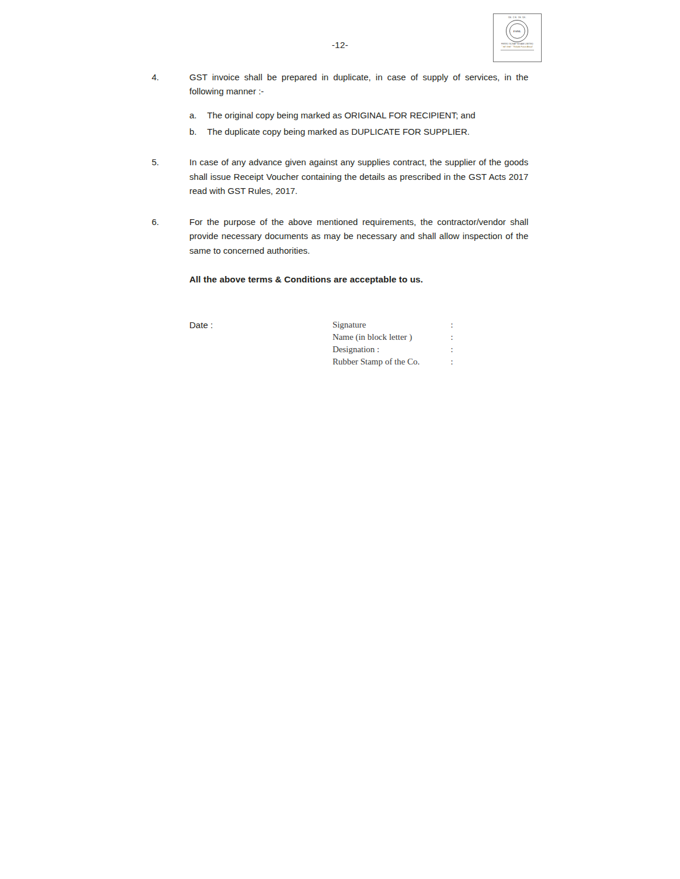एफ. एस. एन. एल.
FSNL
FERRO SCRAP NIGAM LIMITED
“ कहीं भी कहीं ” “Reliable Future Ahead”
-12-
4. GST invoice shall be prepared in duplicate, in case of supply of services, in the following manner :-
a. The original copy being marked as ORIGINAL FOR RECIPIENT; and
b. The duplicate copy being marked as DUPLICATE FOR SUPPLIER.
5. In case of any advance given against any supplies contract, the supplier of the goods shall issue Receipt Voucher containing the details as prescribed in the GST Acts 2017 read with GST Rules, 2017.
6. For the purpose of the above mentioned requirements, the contractor/vendor shall provide necessary documents as may be necessary and shall allow inspection of the same to concerned authorities.
All the above terms & Conditions are acceptable to us.
Date :
| Signature | : |
| Name (in block letter ) | : |
| Designation : | : |
| Rubber Stamp of the Co. | : |